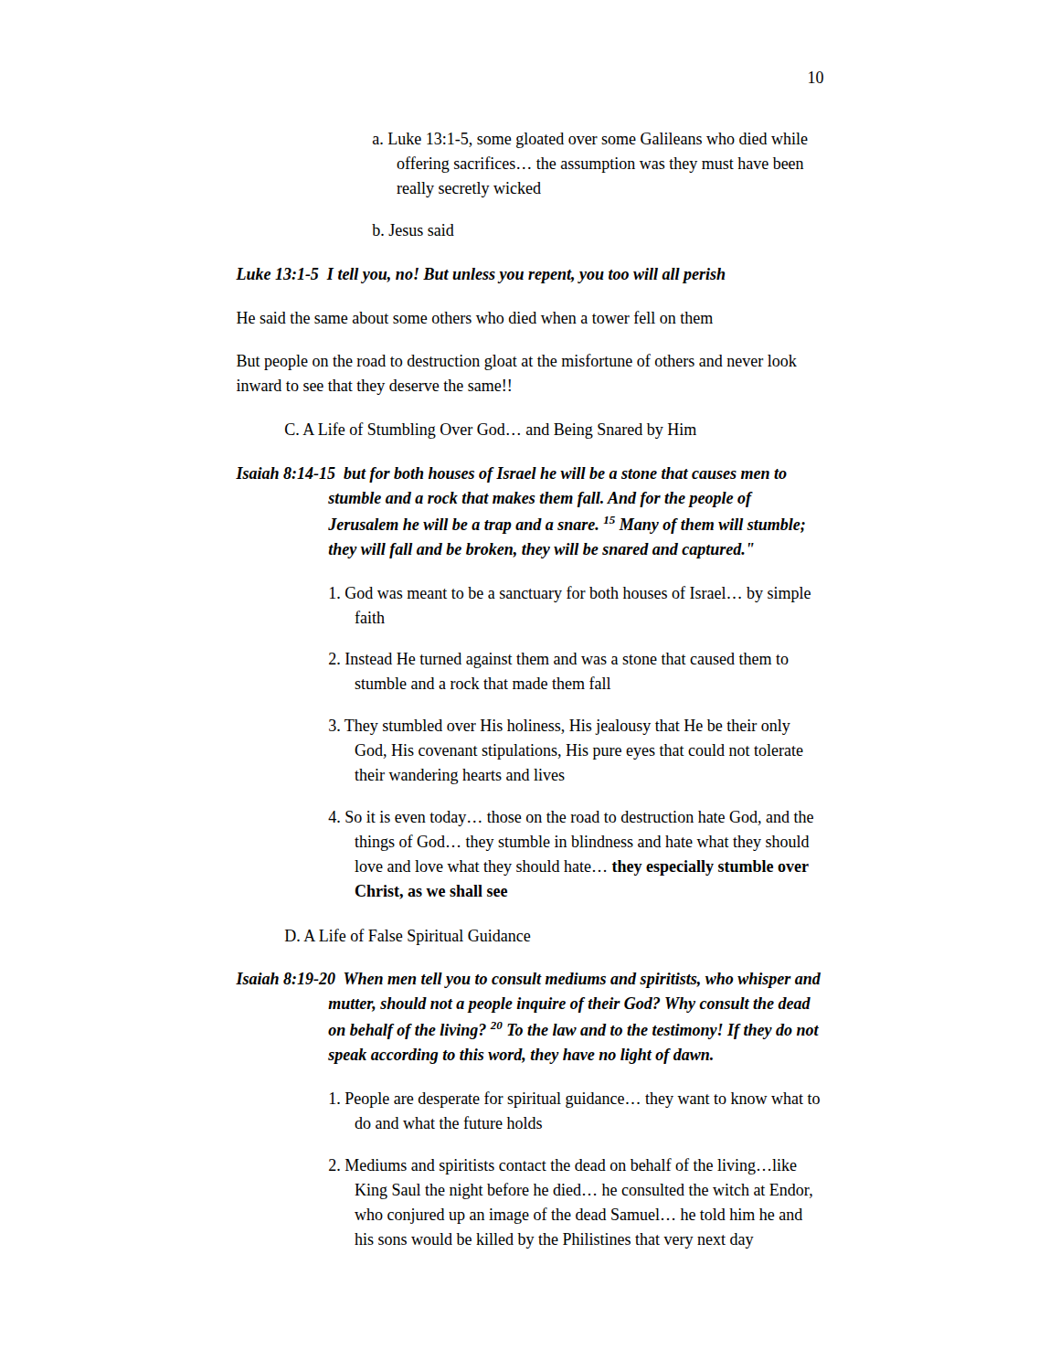10
a. Luke 13:1-5, some gloated over some Galileans who died while offering sacrifices… the assumption was they must have been really secretly wicked
b. Jesus said
Luke 13:1-5 I tell you, no! But unless you repent, you too will all perish
He said the same about some others who died when a tower fell on them
But people on the road to destruction gloat at the misfortune of others and never look inward to see that they deserve the same!!
C. A Life of Stumbling Over God… and Being Snared by Him
Isaiah 8:14-15 but for both houses of Israel he will be a stone that causes men to stumble and a rock that makes them fall. And for the people of Jerusalem he will be a trap and a snare. 15 Many of them will stumble; they will fall and be broken, they will be snared and captured."
1. God was meant to be a sanctuary for both houses of Israel… by simple faith
2. Instead He turned against them and was a stone that caused them to stumble and a rock that made them fall
3. They stumbled over His holiness, His jealousy that He be their only God, His covenant stipulations, His pure eyes that could not tolerate their wandering hearts and lives
4. So it is even today… those on the road to destruction hate God, and the things of God… they stumble in blindness and hate what they should love and love what they should hate… they especially stumble over Christ, as we shall see
D. A Life of False Spiritual Guidance
Isaiah 8:19-20 When men tell you to consult mediums and spiritists, who whisper and mutter, should not a people inquire of their God? Why consult the dead on behalf of the living? 20 To the law and to the testimony! If they do not speak according to this word, they have no light of dawn.
1. People are desperate for spiritual guidance… they want to know what to do and what the future holds
2. Mediums and spiritists contact the dead on behalf of the living…like King Saul the night before he died… he consulted the witch at Endor, who conjured up an image of the dead Samuel… he told him he and his sons would be killed by the Philistines that very next day